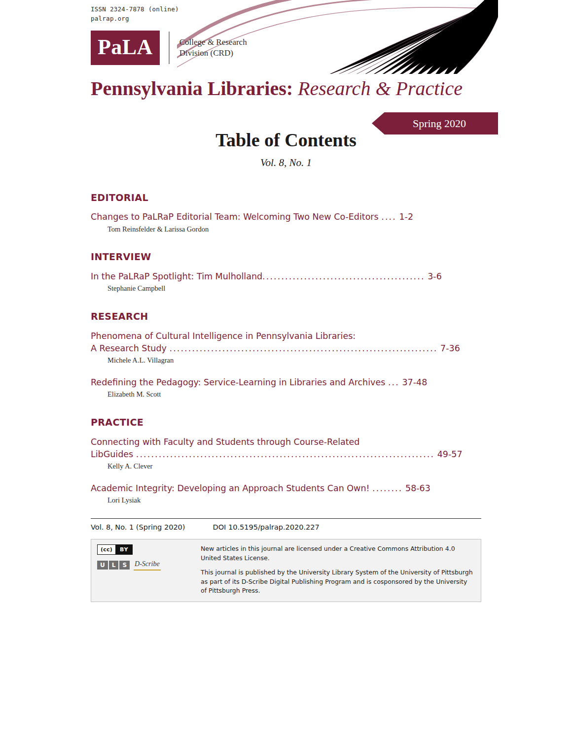ISSN 2324-7878 (online)
palrap.org
PaLA
College & Research
Division (CRD)
Pennsylvania Libraries: Research & Practice
Spring 2020
Table of Contents
Vol. 8, No. 1
Editorial
Changes to PaLRaP Editorial Team: Welcoming Two New Co-Editors .... 1-2
Tom Reinsfelder & Larissa Gordon
Interview
In the PaLRaP Spotlight: Tim Mulholland........................................... 3-6
Stephanie Campbell
Research
Phenomena of Cultural Intelligence in Pennsylvania Libraries:
A Research Study ....................................................................... 7-36
Michele A.L. Villagran
Redefining the Pedagogy: Service-Learning in Libraries and Archives ... 37-48
Elizabeth M. Scott
Practice
Connecting with Faculty and Students through Course-Related
LibGuides ............................................................................... 49-57
Kelly A. Clever
Academic Integrity: Developing an Approach Students Can Own! ........ 58-63
Lori Lysiak
Vol. 8, No. 1 (Spring 2020) DOI 10.5195/palrap.2020.227
(cc) BY
ULS D-Scribe
New articles in this journal are licensed under a Creative Commons Attribution 4.0 United States License.
This journal is published by the University Library System of the University of Pittsburgh as part of its D-Scribe Digital Publishing Program and is cosponsored by the University of Pittsburgh Press.